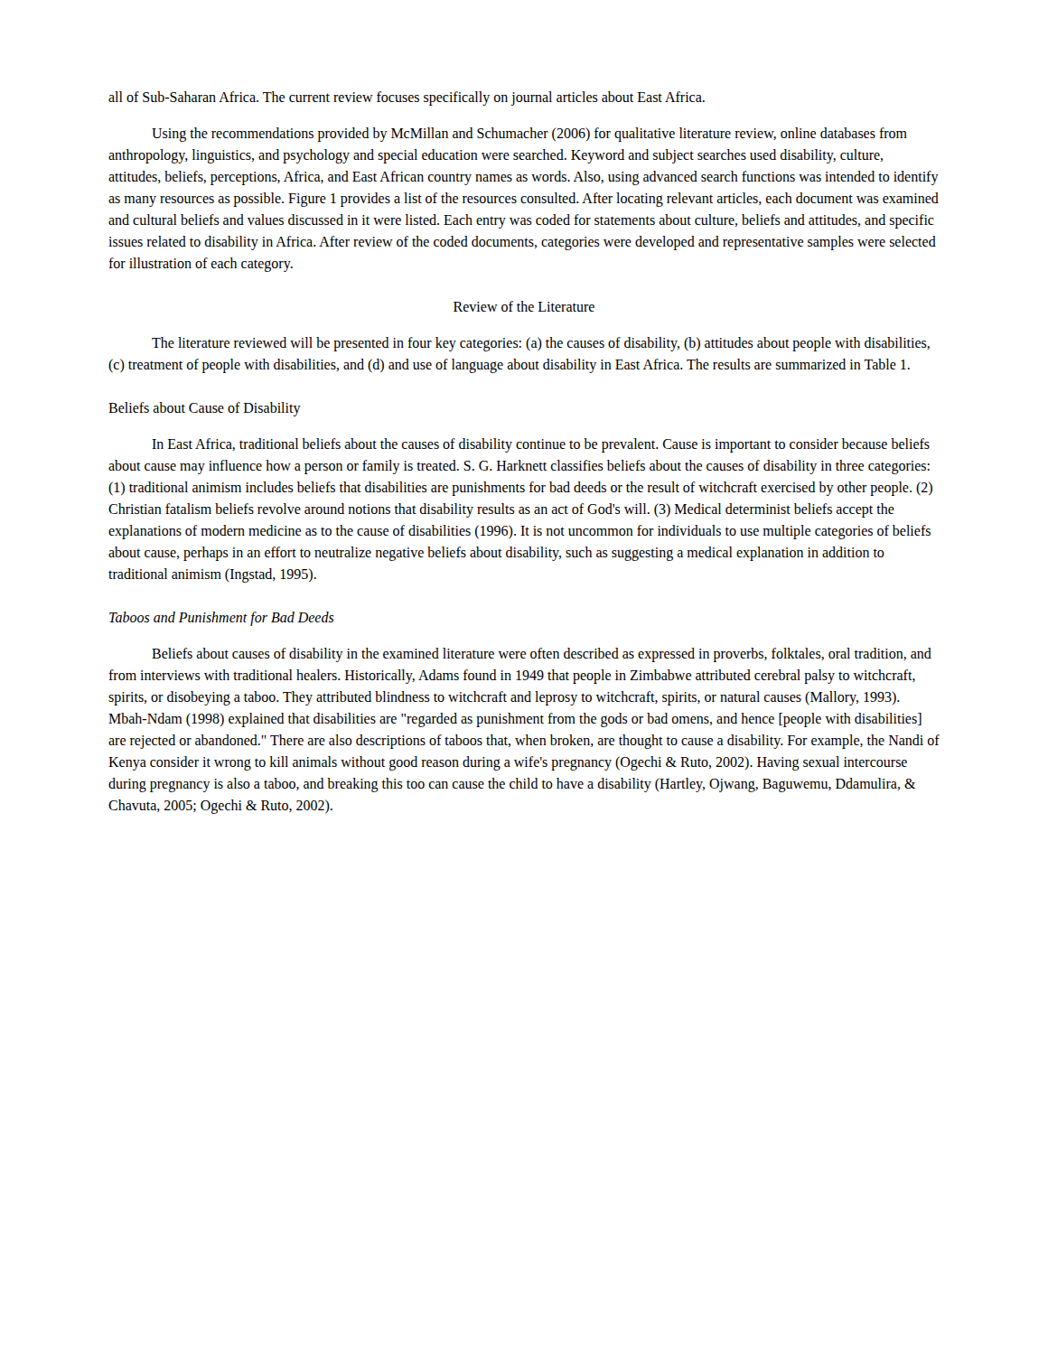all of Sub-Saharan Africa. The current review focuses specifically on journal articles about East Africa.
Using the recommendations provided by McMillan and Schumacher (2006) for qualitative literature review, online databases from anthropology, linguistics, and psychology and special education were searched. Keyword and subject searches used disability, culture, attitudes, beliefs, perceptions, Africa, and East African country names as words. Also, using advanced search functions was intended to identify as many resources as possible. Figure 1 provides a list of the resources consulted. After locating relevant articles, each document was examined and cultural beliefs and values discussed in it were listed. Each entry was coded for statements about culture, beliefs and attitudes, and specific issues related to disability in Africa. After review of the coded documents, categories were developed and representative samples were selected for illustration of each category.
Review of the Literature
The literature reviewed will be presented in four key categories: (a) the causes of disability, (b) attitudes about people with disabilities, (c) treatment of people with disabilities, and (d) and use of language about disability in East Africa. The results are summarized in Table 1.
Beliefs about Cause of Disability
In East Africa, traditional beliefs about the causes of disability continue to be prevalent. Cause is important to consider because beliefs about cause may influence how a person or family is treated. S. G. Harknett classifies beliefs about the causes of disability in three categories: (1) traditional animism includes beliefs that disabilities are punishments for bad deeds or the result of witchcraft exercised by other people. (2) Christian fatalism beliefs revolve around notions that disability results as an act of God's will. (3) Medical determinist beliefs accept the explanations of modern medicine as to the cause of disabilities (1996). It is not uncommon for individuals to use multiple categories of beliefs about cause, perhaps in an effort to neutralize negative beliefs about disability, such as suggesting a medical explanation in addition to traditional animism (Ingstad, 1995).
Taboos and Punishment for Bad Deeds
Beliefs about causes of disability in the examined literature were often described as expressed in proverbs, folktales, oral tradition, and from interviews with traditional healers. Historically, Adams found in 1949 that people in Zimbabwe attributed cerebral palsy to witchcraft, spirits, or disobeying a taboo. They attributed blindness to witchcraft and leprosy to witchcraft, spirits, or natural causes (Mallory, 1993). Mbah-Ndam (1998) explained that disabilities are "regarded as punishment from the gods or bad omens, and hence [people with disabilities] are rejected or abandoned." There are also descriptions of taboos that, when broken, are thought to cause a disability. For example, the Nandi of Kenya consider it wrong to kill animals without good reason during a wife's pregnancy (Ogechi & Ruto, 2002). Having sexual intercourse during pregnancy is also a taboo, and breaking this too can cause the child to have a disability (Hartley, Ojwang, Baguwemu, Ddamulira, & Chavuta, 2005; Ogechi & Ruto, 2002).